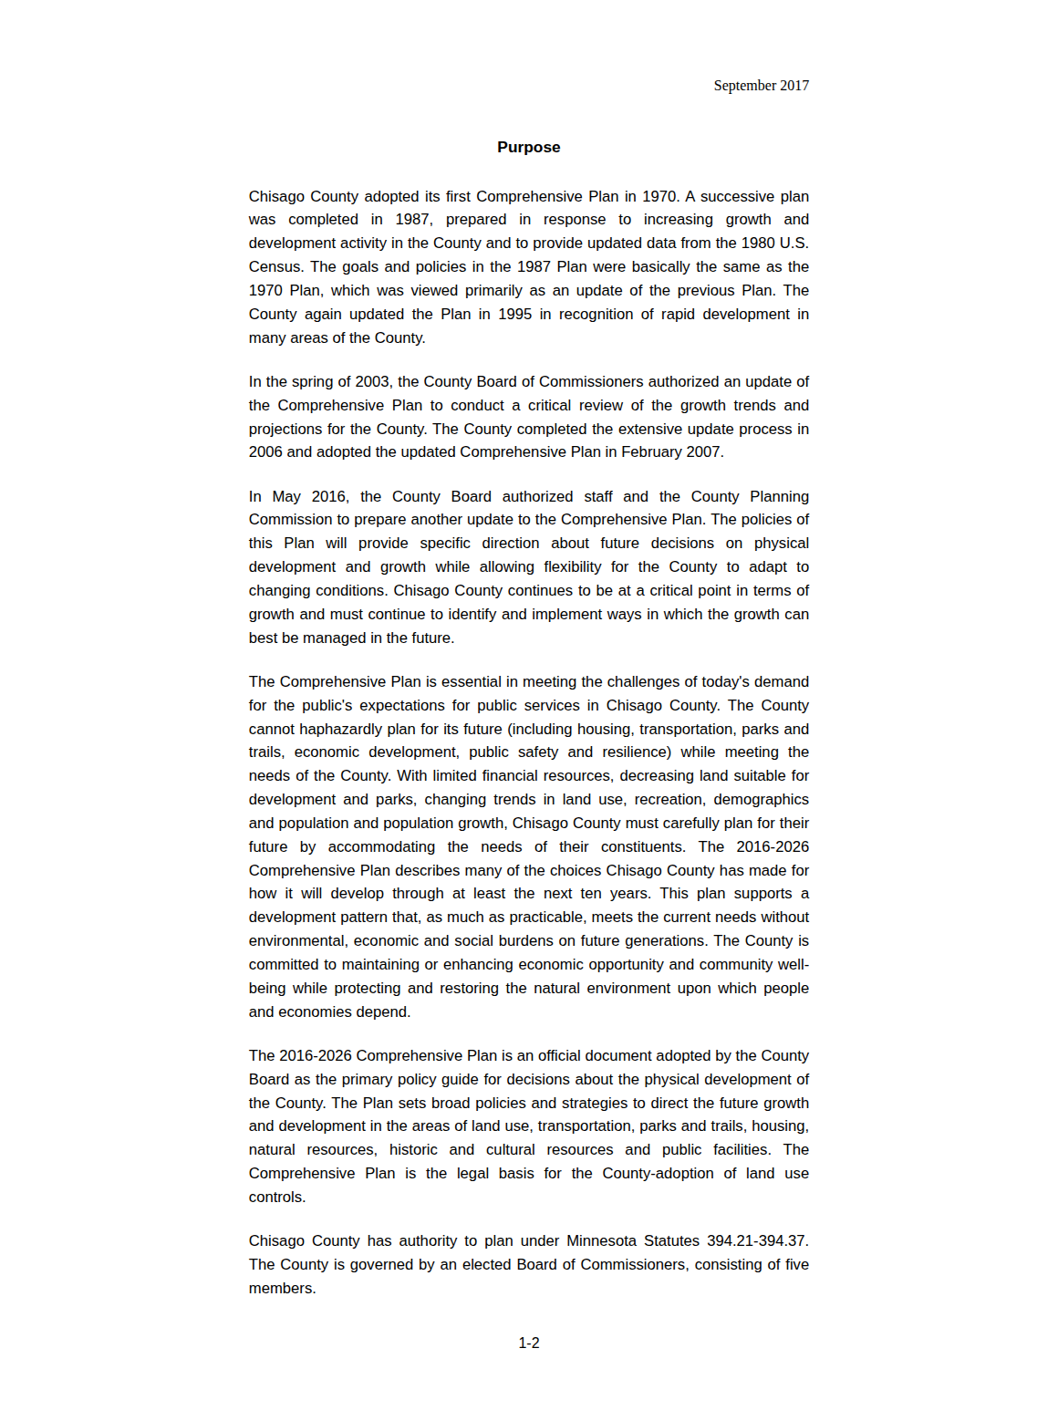September 2017
Purpose
Chisago County adopted its first Comprehensive Plan in 1970. A successive plan was completed in 1987, prepared in response to increasing growth and development activity in the County and to provide updated data from the 1980 U.S. Census. The goals and policies in the 1987 Plan were basically the same as the 1970 Plan, which was viewed primarily as an update of the previous Plan. The County again updated the Plan in 1995 in recognition of rapid development in many areas of the County.
In the spring of 2003, the County Board of Commissioners authorized an update of the Comprehensive Plan to conduct a critical review of the growth trends and projections for the County. The County completed the extensive update process in 2006 and adopted the updated Comprehensive Plan in February 2007.
In May 2016, the County Board authorized staff and the County Planning Commission to prepare another update to the Comprehensive Plan. The policies of this Plan will provide specific direction about future decisions on physical development and growth while allowing flexibility for the County to adapt to changing conditions. Chisago County continues to be at a critical point in terms of growth and must continue to identify and implement ways in which the growth can best be managed in the future.
The Comprehensive Plan is essential in meeting the challenges of today's demand for the public's expectations for public services in Chisago County. The County cannot haphazardly plan for its future (including housing, transportation, parks and trails, economic development, public safety and resilience) while meeting the needs of the County. With limited financial resources, decreasing land suitable for development and parks, changing trends in land use, recreation, demographics and population and population growth, Chisago County must carefully plan for their future by accommodating the needs of their constituents. The 2016-2026 Comprehensive Plan describes many of the choices Chisago County has made for how it will develop through at least the next ten years. This plan supports a development pattern that, as much as practicable, meets the current needs without environmental, economic and social burdens on future generations. The County is committed to maintaining or enhancing economic opportunity and community well-being while protecting and restoring the natural environment upon which people and economies depend.
The 2016-2026 Comprehensive Plan is an official document adopted by the County Board as the primary policy guide for decisions about the physical development of the County. The Plan sets broad policies and strategies to direct the future growth and development in the areas of land use, transportation, parks and trails, housing, natural resources, historic and cultural resources and public facilities. The Comprehensive Plan is the legal basis for the County-adoption of land use controls.
Chisago County has authority to plan under Minnesota Statutes 394.21-394.37. The County is governed by an elected Board of Commissioners, consisting of five members.
1-2